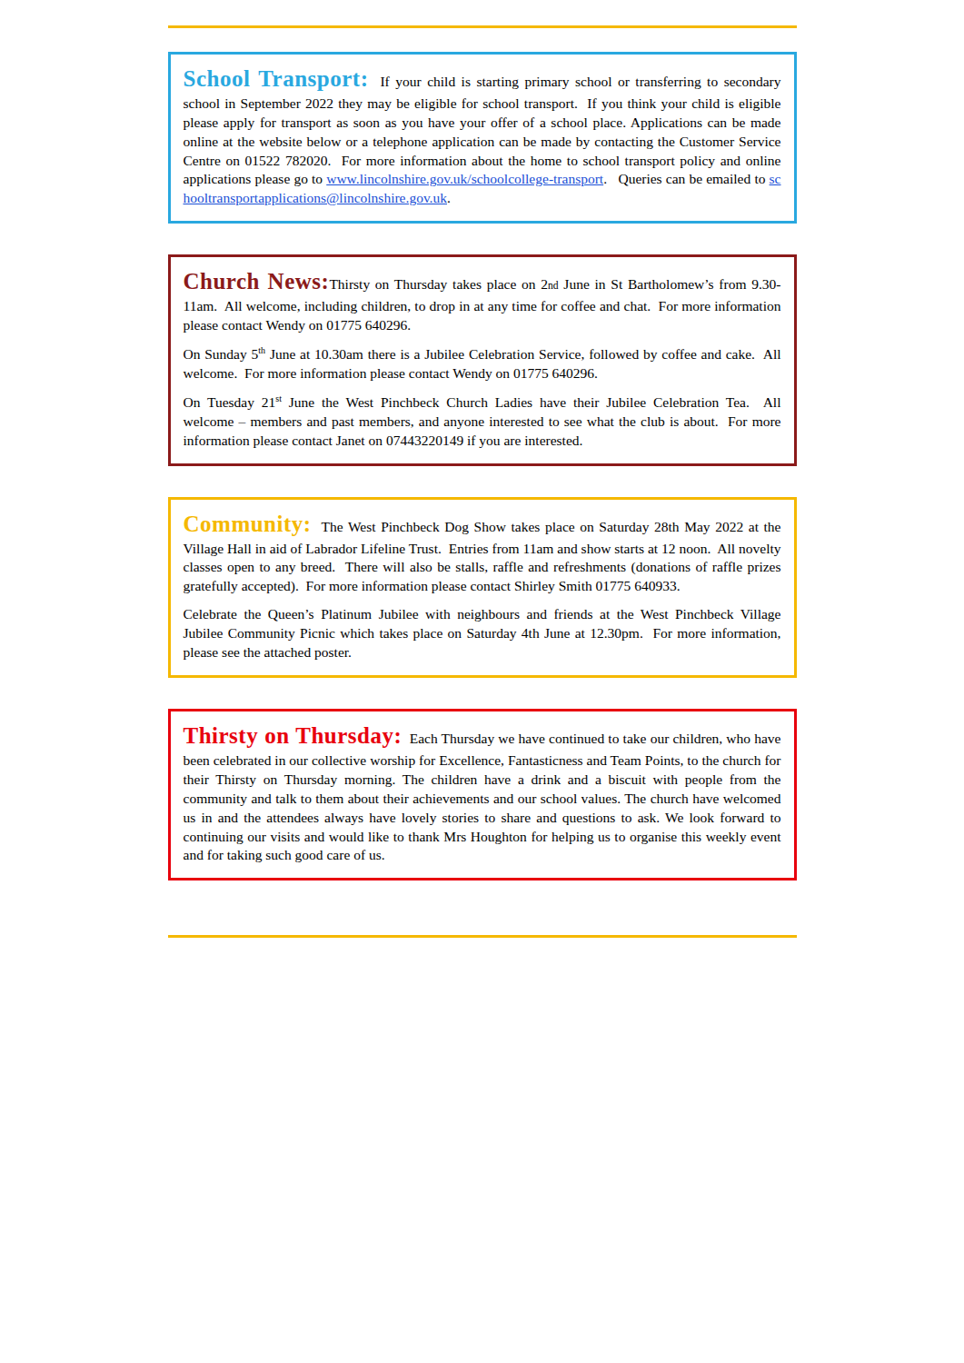School Transport: If your child is starting primary school or transferring to secondary school in September 2022 they may be eligible for school transport. If you think your child is eligible please apply for transport as soon as you have your offer of a school place. Applications can be made online at the website below or a telephone application can be made by contacting the Customer Service Centre on 01522 782020. For more information about the home to school transport policy and online applications please go to www.lincolnshire.gov.uk/schoolcollege-transport. Queries can be emailed to schooltransportapplications@lincolnshire.gov.uk.
Church News: Thirsty on Thursday takes place on 2nd June in St Bartholomew’s from 9.30-11am. All welcome, including children, to drop in at any time for coffee and chat. For more information please contact Wendy on 01775 640296.
On Sunday 5th June at 10.30am there is a Jubilee Celebration Service, followed by coffee and cake. All welcome. For more information please contact Wendy on 01775 640296.
On Tuesday 21st June the West Pinchbeck Church Ladies have their Jubilee Celebration Tea. All welcome – members and past members, and anyone interested to see what the club is about. For more information please contact Janet on 07443220149 if you are interested.
Community: The West Pinchbeck Dog Show takes place on Saturday 28th May 2022 at the Village Hall in aid of Labrador Lifeline Trust. Entries from 11am and show starts at 12 noon. All novelty classes open to any breed. There will also be stalls, raffle and refreshments (donations of raffle prizes gratefully accepted). For more information please contact Shirley Smith 01775 640933.
Celebrate the Queen’s Platinum Jubilee with neighbours and friends at the West Pinchbeck Village Jubilee Community Picnic which takes place on Saturday 4th June at 12.30pm. For more information, please see the attached poster.
Thirsty on Thursday: Each Thursday we have continued to take our children, who have been celebrated in our collective worship for Excellence, Fantasticness and Team Points, to the church for their Thirsty on Thursday morning. The children have a drink and a biscuit with people from the community and talk to them about their achievements and our school values. The church have welcomed us in and the attendees always have lovely stories to share and questions to ask. We look forward to continuing our visits and would like to thank Mrs Houghton for helping us to organise this weekly event and for taking such good care of us.